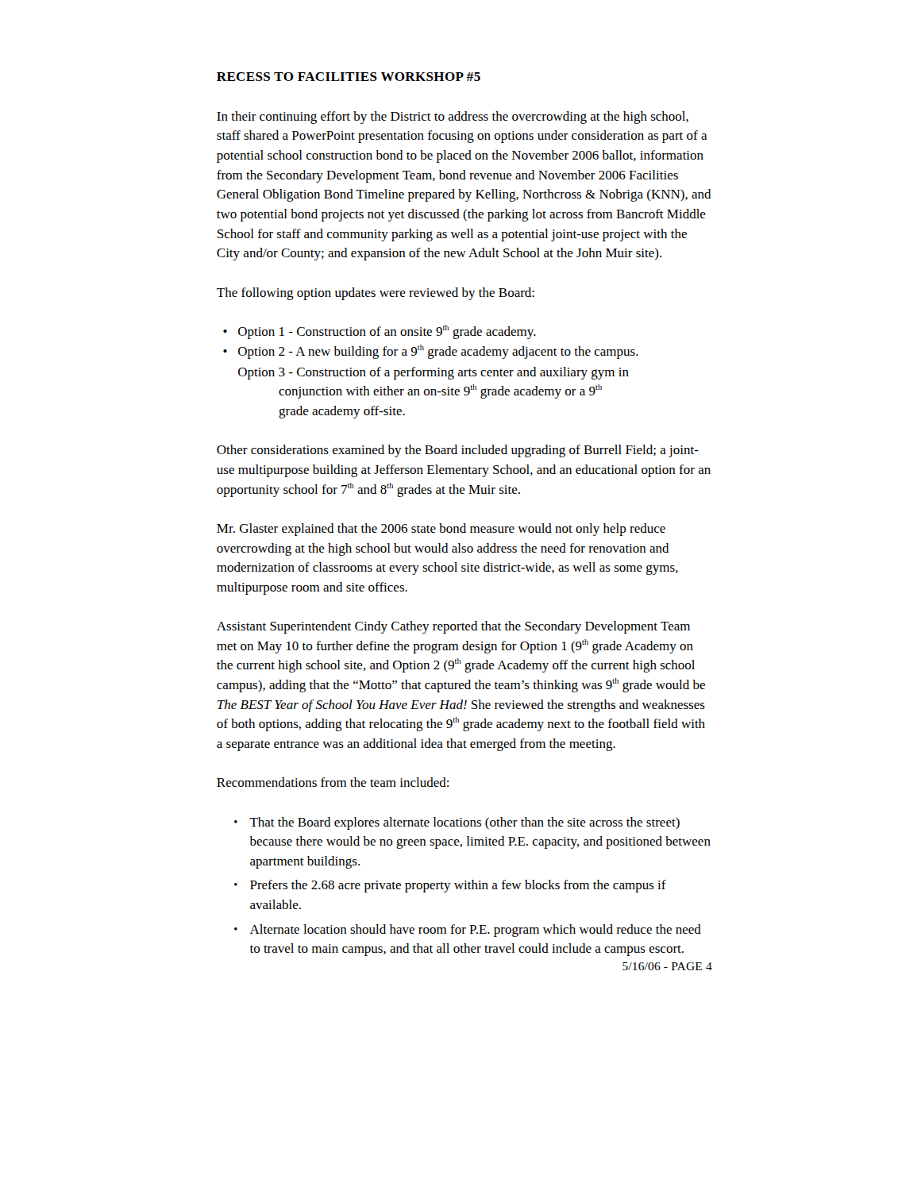RECESS TO FACILITIES WORKSHOP #5
In their continuing effort by the District to address the overcrowding at the high school, staff shared a PowerPoint presentation focusing on options under consideration as part of a potential school construction bond to be placed on the November 2006 ballot, information from the Secondary Development Team, bond revenue and November 2006 Facilities General Obligation Bond Timeline prepared by Kelling, Northcross & Nobriga (KNN), and two potential bond projects not yet discussed (the parking lot across from Bancroft Middle School for staff and community parking as well as a potential joint-use project with the City and/or County; and expansion of the new Adult School at the John Muir site).
The following option updates were reviewed by the Board:
Option 1 - Construction of an onsite 9th grade academy.
Option 2 - A new building for a 9th grade academy adjacent to the campus.
Option 3 - Construction of a performing arts center and auxiliary gym in
conjunction with either an on-site 9th grade academy or a 9th
grade academy off-site.
Other considerations examined by the Board included upgrading of Burrell Field; a joint-use multipurpose building at Jefferson Elementary School, and an educational option for an opportunity school for 7th and 8th grades at the Muir site.
Mr. Glaster explained that the 2006 state bond measure would not only help reduce overcrowding at the high school but would also address the need for renovation and modernization of classrooms at every school site district-wide, as well as some gyms, multipurpose room and site offices.
Assistant Superintendent Cindy Cathey reported that the Secondary Development Team met on May 10 to further define the program design for Option 1 (9th grade Academy on the current high school site, and Option 2 (9th grade Academy off the current high school campus), adding that the “Motto” that captured the team’s thinking was 9th grade would be The BEST Year of School You Have Ever Had! She reviewed the strengths and weaknesses of both options, adding that relocating the 9th grade academy next to the football field with a separate entrance was an additional idea that emerged from the meeting.
Recommendations from the team included:
That the Board explores alternate locations (other than the site across the street) because there would be no green space, limited P.E. capacity, and positioned between apartment buildings.
Prefers the 2.68 acre private property within a few blocks from the campus if available.
Alternate location should have room for P.E. program which would reduce the need to travel to main campus, and that all other travel could include a campus escort.
5/16/06 - PAGE 4